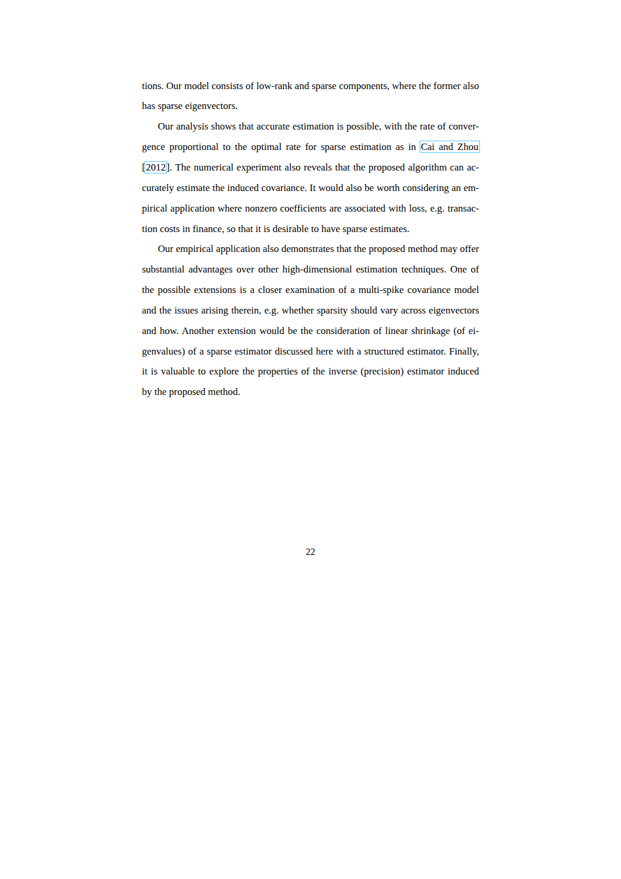tions. Our model consists of low-rank and sparse components, where the former also has sparse eigenvectors.
Our analysis shows that accurate estimation is possible, with the rate of convergence proportional to the optimal rate for sparse estimation as in Cai and Zhou [2012]. The numerical experiment also reveals that the proposed algorithm can accurately estimate the induced covariance. It would also be worth considering an empirical application where nonzero coefficients are associated with loss, e.g. transaction costs in finance, so that it is desirable to have sparse estimates.
Our empirical application also demonstrates that the proposed method may offer substantial advantages over other high-dimensional estimation techniques. One of the possible extensions is a closer examination of a multi-spike covariance model and the issues arising therein, e.g. whether sparsity should vary across eigenvectors and how. Another extension would be the consideration of linear shrinkage (of eigenvalues) of a sparse estimator discussed here with a structured estimator. Finally, it is valuable to explore the properties of the inverse (precision) estimator induced by the proposed method.
22